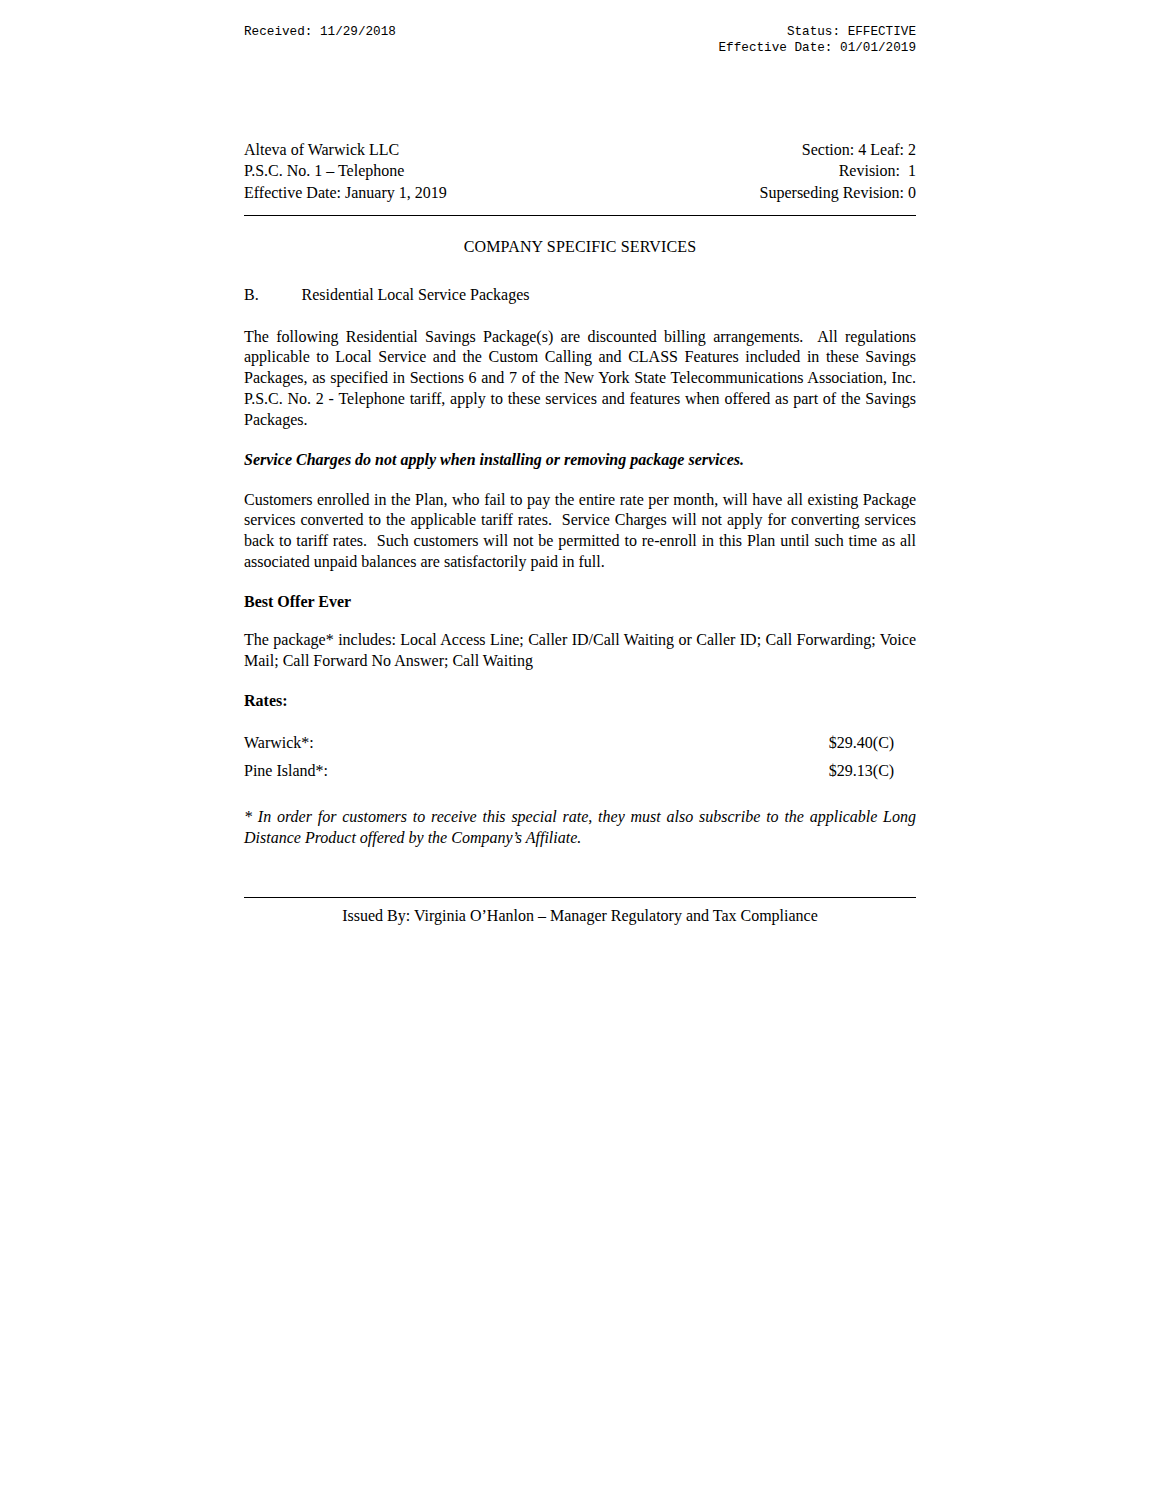Received: 11/29/2018
Status: EFFECTIVE Effective Date: 01/01/2019
Alteva of Warwick LLC
P.S.C. No. 1 – Telephone
Effective Date: January 1, 2019
Section: 4 Leaf: 2
Revision: 1
Superseding Revision: 0
COMPANY SPECIFIC SERVICES
B. Residential Local Service Packages
The following Residential Savings Package(s) are discounted billing arrangements. All regulations applicable to Local Service and the Custom Calling and CLASS Features included in these Savings Packages, as specified in Sections 6 and 7 of the New York State Telecommunications Association, Inc. P.S.C. No. 2 - Telephone tariff, apply to these services and features when offered as part of the Savings Packages.
Service Charges do not apply when installing or removing package services.
Customers enrolled in the Plan, who fail to pay the entire rate per month, will have all existing Package services converted to the applicable tariff rates. Service Charges will not apply for converting services back to tariff rates. Such customers will not be permitted to re-enroll in this Plan until such time as all associated unpaid balances are satisfactorily paid in full.
Best Offer Ever
The package* includes: Local Access Line; Caller ID/Call Waiting or Caller ID; Call Forwarding; Voice Mail; Call Forward No Answer; Call Waiting
Rates:
| Warwick*: | $29.40 | (C) |
| Pine Island*: | $29.13 | (C) |
* In order for customers to receive this special rate, they must also subscribe to the applicable Long Distance Product offered by the Company’s Affiliate.
Issued By: Virginia O’Hanlon – Manager Regulatory and Tax Compliance